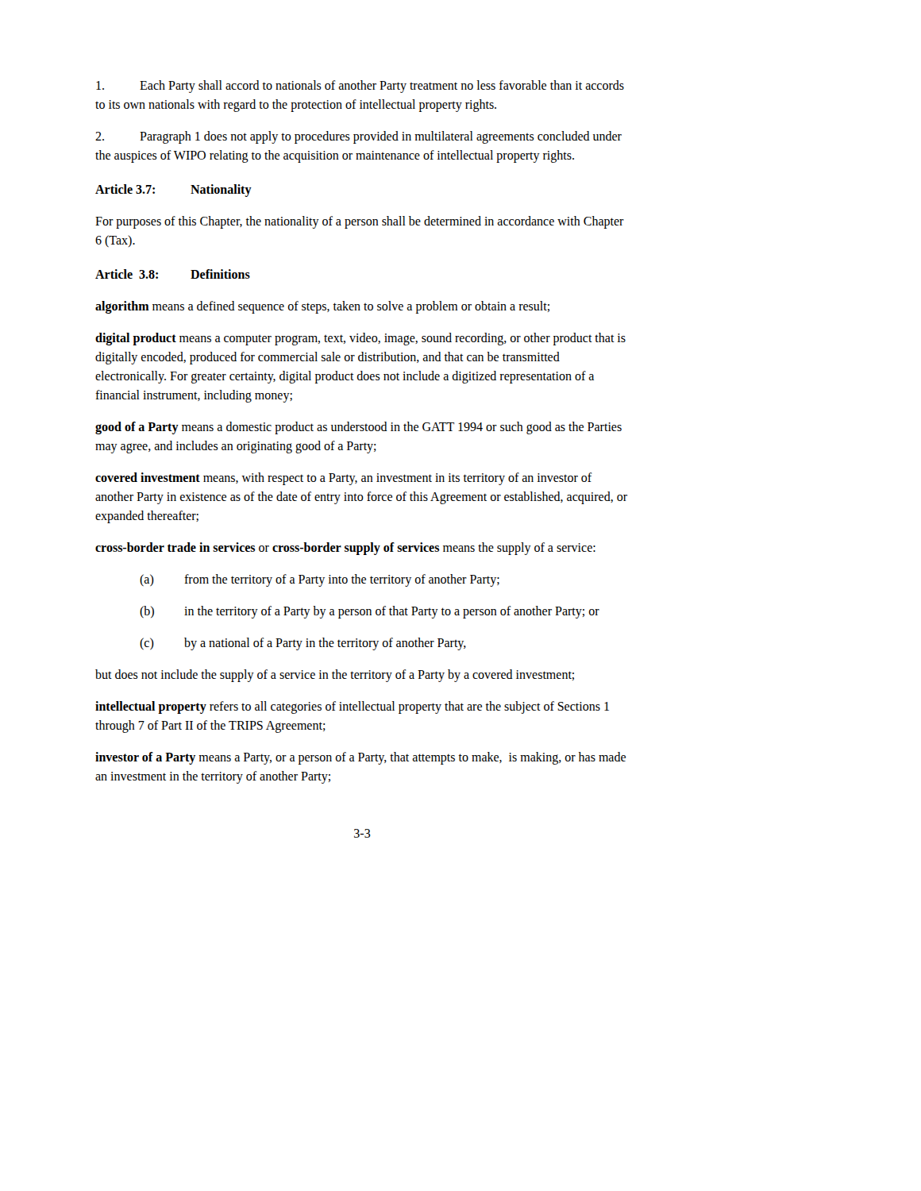1. Each Party shall accord to nationals of another Party treatment no less favorable than it accords to its own nationals with regard to the protection of intellectual property rights.
2. Paragraph 1 does not apply to procedures provided in multilateral agreements concluded under the auspices of WIPO relating to the acquisition or maintenance of intellectual property rights.
Article 3.7: Nationality
For purposes of this Chapter, the nationality of a person shall be determined in accordance with Chapter 6 (Tax).
Article 3.8: Definitions
algorithm means a defined sequence of steps, taken to solve a problem or obtain a result;
digital product means a computer program, text, video, image, sound recording, or other product that is digitally encoded, produced for commercial sale or distribution, and that can be transmitted electronically. For greater certainty, digital product does not include a digitized representation of a financial instrument, including money;
good of a Party means a domestic product as understood in the GATT 1994 or such good as the Parties may agree, and includes an originating good of a Party;
covered investment means, with respect to a Party, an investment in its territory of an investor of another Party in existence as of the date of entry into force of this Agreement or established, acquired, or expanded thereafter;
cross-border trade in services or cross-border supply of services means the supply of a service:
(a) from the territory of a Party into the territory of another Party;
(b) in the territory of a Party by a person of that Party to a person of another Party; or
(c) by a national of a Party in the territory of another Party,
but does not include the supply of a service in the territory of a Party by a covered investment;
intellectual property refers to all categories of intellectual property that are the subject of Sections 1 through 7 of Part II of the TRIPS Agreement;
investor of a Party means a Party, or a person of a Party, that attempts to make, is making, or has made an investment in the territory of another Party;
3-3